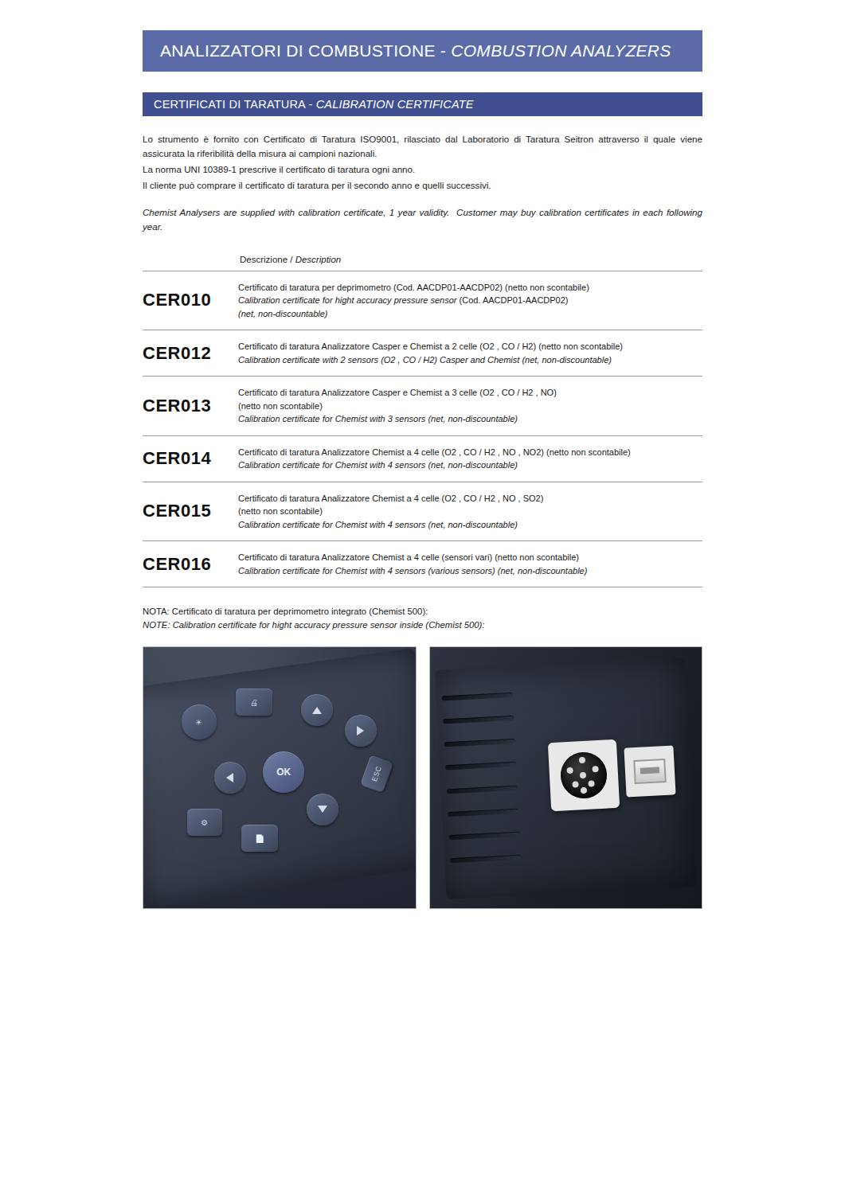ANALIZZATORI DI COMBUSTIONE - COMBUSTION ANALYZERS
CERTIFICATI DI TARATURA - CALIBRATION CERTIFICATE
Lo strumento è fornito con Certificato di Taratura ISO9001, rilasciato dal Laboratorio di Taratura Seitron attraverso il quale viene assicurata la riferibilità della misura ai campioni nazionali.
La norma UNI 10389-1 prescrive il certificato di taratura ogni anno.
Il cliente può comprare il certificato di taratura per il secondo anno e quelli successivi.
Chemist Analysers are supplied with calibration certificate, 1 year validity. Customer may buy calibration certificates in each following year.
| | Descrizione / Description |
| --- | --- |
| CER010 | Certificato di taratura per deprimometro (Cod. AACDP01-AACDP02) (netto non scontabile) Calibration certificate for hight accuracy pressure sensor (Cod. AACDP01-AACDP02) (net, non-discountable) |
| CER012 | Certificato di taratura Analizzatore Casper e Chemist a 2 celle (O2 , CO / H2) (netto non scontabile) Calibration certificate with 2 sensors (O2 , CO / H2) Casper and Chemist (net, non-discountable) |
| CER013 | Certificato di taratura Analizzatore Casper e Chemist a 3 celle (O2 , CO / H2 , NO) (netto non scontabile) Calibration certificate for Chemist with 3 sensors (net, non-discountable) |
| CER014 | Certificato di taratura Analizzatore Chemist a 4 celle (O2 , CO / H2 , NO , NO2) (netto non scontabile) Calibration certificate for Chemist with 4 sensors (net, non-discountable) |
| CER015 | Certificato di taratura Analizzatore Chemist a 4 celle (O2 , CO / H2 , NO , SO2) (netto non scontabile) Calibration certificate for Chemist with 4 sensors (net, non-discountable) |
| CER016 | Certificato di taratura Analizzatore Chemist a 4 celle (sensori vari) (netto non scontabile) Calibration certificate for Chemist with 4 sensors (various sensors) (net, non-discountable) |
NOTA: Certificato di taratura per deprimometro integrato (Chemist 500):
NOTE: Calibration certificate for hight accuracy pressure sensor inside (Chemist 500):
☀
🖨
OK
⚙
📄
ESC